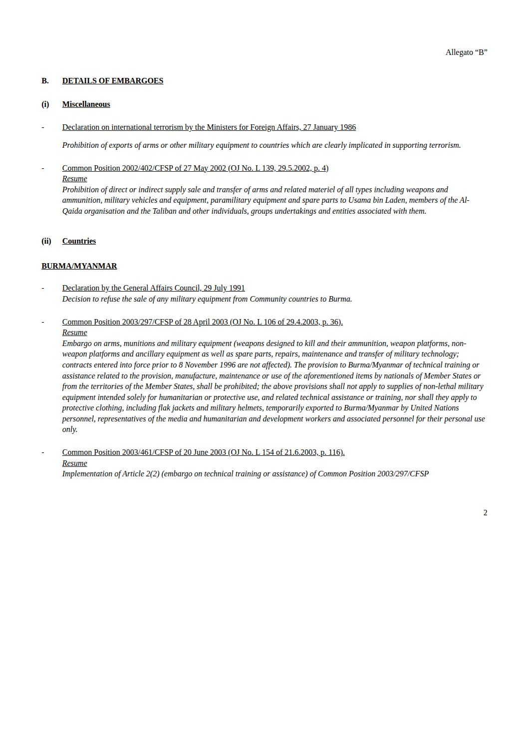Allegato “B”
B. DETAILS OF EMBARGOES
(i) Miscellaneous
- Declaration on international terrorism by the Ministers for Foreign Affairs, 27 January 1986
Prohibition of exports of arms or other military equipment to countries which are clearly implicated in supporting terrorism.
- Common Position 2002/402/CFSP of 27 May 2002 (OJ No. L 139, 29.5.2002, p. 4)
Resume
Prohibition of direct or indirect supply sale and transfer of arms and related materiel of all types including weapons and ammunition, military vehicles and equipment, paramilitary equipment and spare parts to Usama bin Laden, members of the Al-Qaida organisation and the Taliban and other individuals, groups undertakings and entities associated with them.
(ii) Countries
BURMA/MYANMAR
- Declaration by the General Affairs Council, 29 July 1991
Decision to refuse the sale of any military equipment from Community countries to Burma.
- Common Position 2003/297/CFSP of 28 April 2003 (OJ No. L 106 of 29.4.2003, p. 36).
Resume
Embargo on arms, munitions and military equipment (weapons designed to kill and their ammunition, weapon platforms, non-weapon platforms and ancillary equipment as well as spare parts, repairs, maintenance and transfer of military technology; contracts entered into force prior to 8 November 1996 are not affected). The provision to Burma/Myanmar of technical training or assistance related to the provision, manufacture, maintenance or use of the aforementioned items by nationals of Member States or from the territories of the Member States, shall be prohibited; the above provisions shall not apply to supplies of non-lethal military equipment intended solely for humanitarian or protective use, and related technical assistance or training, nor shall they apply to protective clothing, including flak jackets and military helmets, temporarily exported to Burma/Myanmar by United Nations personnel, representatives of the media and humanitarian and development workers and associated personnel for their personal use only.
- Common Position 2003/461/CFSP of 20 June 2003 (OJ No. L 154 of 21.6.2003, p. 116).
Resume
Implementation of Article 2(2) (embargo on technical training or assistance) of Common Position 2003/297/CFSP
2